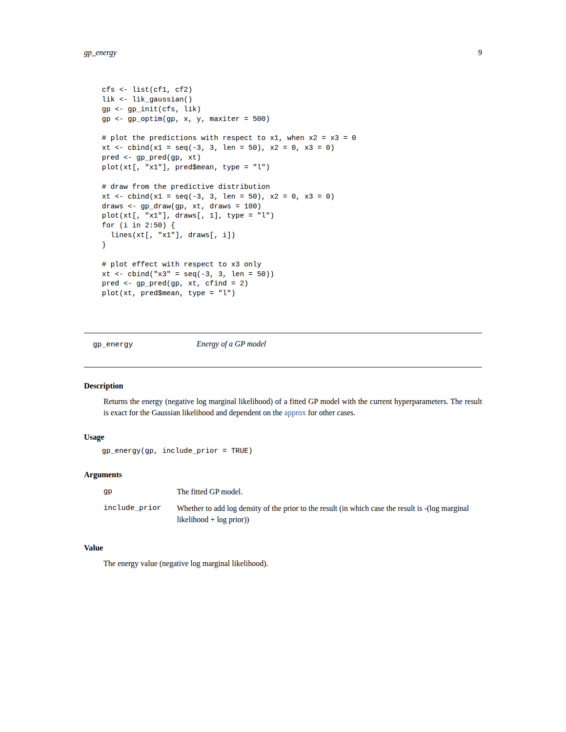gp_energy 9
cfs <- list(cf1, cf2)
lik <- lik_gaussian()
gp <- gp_init(cfs, lik)
gp <- gp_optim(gp, x, y, maxiter = 500)

# plot the predictions with respect to x1, when x2 = x3 = 0
xt <- cbind(x1 = seq(-3, 3, len = 50), x2 = 0, x3 = 0)
pred <- gp_pred(gp, xt)
plot(xt[, "x1"], pred$mean, type = "l")

# draw from the predictive distribution
xt <- cbind(x1 = seq(-3, 3, len = 50), x2 = 0, x3 = 0)
draws <- gp_draw(gp, xt, draws = 100)
plot(xt[, "x1"], draws[, 1], type = "l")
for (i in 2:50) {
  lines(xt[, "x1"], draws[, i])
}

# plot effect with respect to x3 only
xt <- cbind("x3" = seq(-3, 3, len = 50))
pred <- gp_pred(gp, xt, cfind = 2)
plot(xt, pred$mean, type = "l")
gp_energy Energy of a GP model
Description
Returns the energy (negative log marginal likelihood) of a fitted GP model with the current hyperparameters. The result is exact for the Gaussian likelihood and dependent on the approx for other cases.
Usage
gp_energy(gp, include_prior = TRUE)
Arguments
| gp | The fitted GP model. |
| include_prior | Whether to add log density of the prior to the result (in which case the result is -(log marginal likelihood + log prior)) |
Value
The energy value (negative log marginal likelihood).